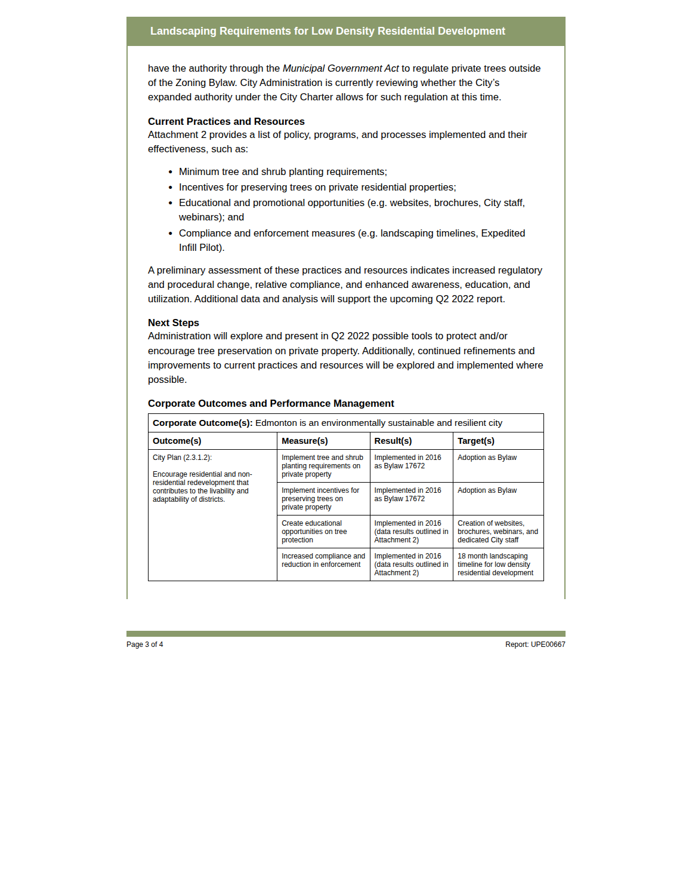Landscaping Requirements for Low Density Residential Development
have the authority through the Municipal Government Act to regulate private trees outside of the Zoning Bylaw. City Administration is currently reviewing whether the City’s expanded authority under the City Charter allows for such regulation at this time.
Current Practices and Resources
Attachment 2 provides a list of policy, programs, and processes implemented and their effectiveness, such as:
Minimum tree and shrub planting requirements;
Incentives for preserving trees on private residential properties;
Educational and promotional opportunities (e.g. websites, brochures, City staff, webinars); and
Compliance and enforcement measures (e.g. landscaping timelines, Expedited Infill Pilot).
A preliminary assessment of these practices and resources indicates increased regulatory and procedural change, relative compliance, and enhanced awareness, education, and utilization. Additional data and analysis will support the upcoming Q2 2022 report.
Next Steps
Administration will explore and present in Q2 2022 possible tools to protect and/or encourage tree preservation on private property. Additionally, continued refinements and improvements to current practices and resources will be explored and implemented where possible.
Corporate Outcomes and Performance Management
| Corporate Outcome(s): Edmonton is an environmentally sustainable and resilient city |
| Outcome(s) | Measure(s) | Result(s) | Target(s) |
| City Plan (2.3.1.2): Encourage residential and non-residential redevelopment that contributes to the livability and adaptability of districts. | Implement tree and shrub planting requirements on private property | Implemented in 2016 as Bylaw 17672 | Adoption as Bylaw |
| Implement incentives for preserving trees on private property | Implemented in 2016 as Bylaw 17672 | Adoption as Bylaw |
| Create educational opportunities on tree protection | Implemented in 2016 (data results outlined in Attachment 2) | Creation of websites, brochures, webinars, and dedicated City staff |
| Increased compliance and reduction in enforcement | Implemented in 2016 (data results outlined in Attachment 2) | 18 month landscaping timeline for low density residential development |
Page 3 of 4 Report: UPE00667